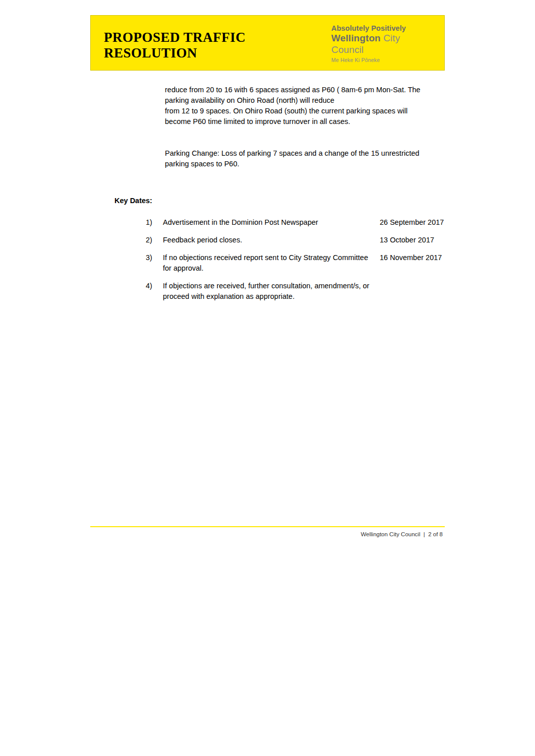PROPOSED TRAFFIC RESOLUTION
Absolutely Positively
Wellington City Council
Me Heke Ki Pōneke
reduce from 20 to 16 with 6 spaces assigned as P60 ( 8am-6 pm Mon-Sat. The parking availability on Ohiro Road (north) will reduce
from 12 to 9 spaces. On Ohiro Road (south) the current parking spaces will become P60 time limited to improve turnover in all cases.
Parking Change: Loss of parking 7 spaces and a change of the 15 unrestricted parking spaces to P60.
Key Dates:
1)
Advertisement in the Dominion Post Newspaper
26 September 2017
2)
Feedback period closes.
13 October 2017
3)
If no objections received report sent to City Strategy Committee for approval.
16 November 2017
4)
If objections are received, further consultation, amendment/s, or proceed with explanation as appropriate.
Wellington City Council | 2 of 8